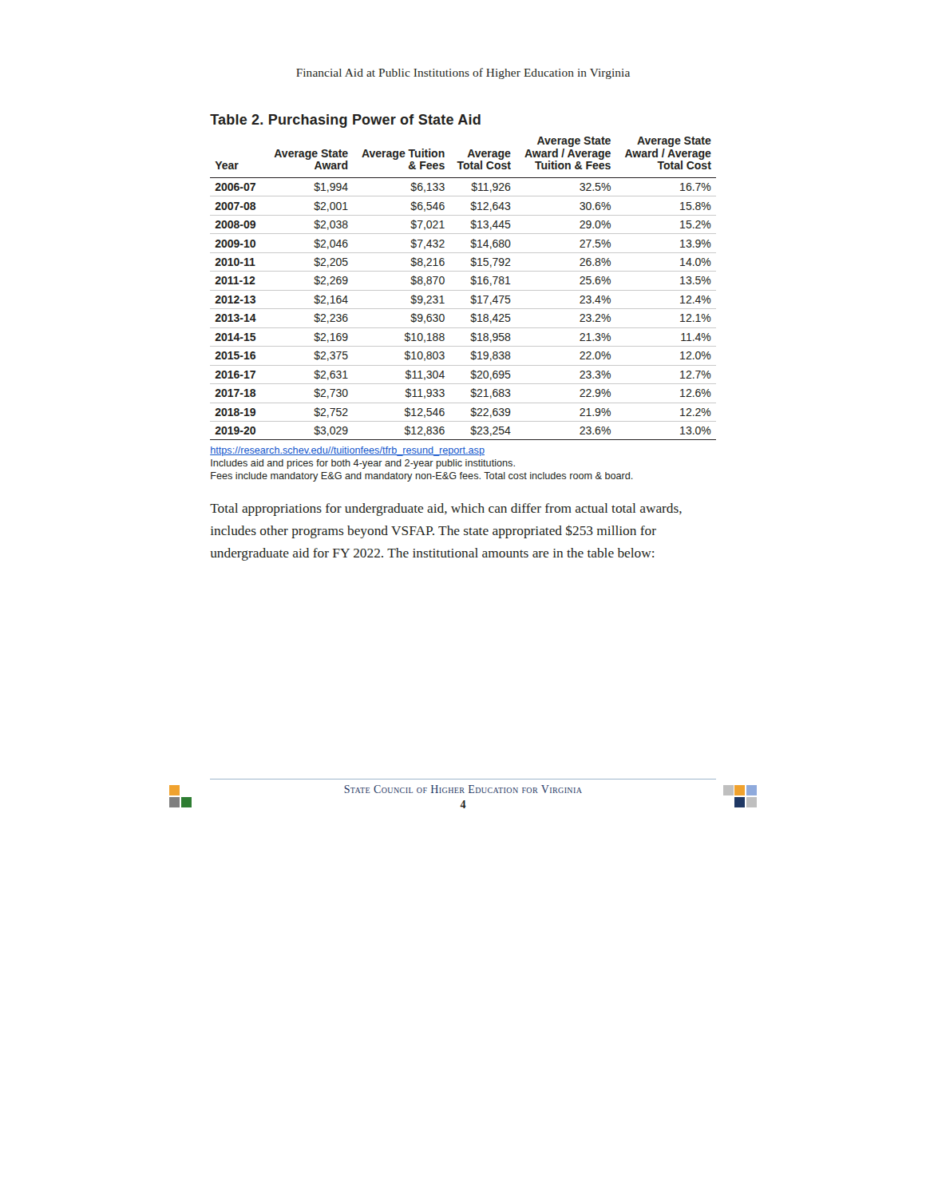Financial Aid at Public Institutions of Higher Education in Virginia
Table 2. Purchasing Power of State Aid
| Year | Average State Award | Average Tuition & Fees | Average Total Cost | Average State Award / Average Tuition & Fees | Average State Award / Average Total Cost |
| --- | --- | --- | --- | --- | --- |
| 2006-07 | $1,994 | $6,133 | $11,926 | 32.5% | 16.7% |
| 2007-08 | $2,001 | $6,546 | $12,643 | 30.6% | 15.8% |
| 2008-09 | $2,038 | $7,021 | $13,445 | 29.0% | 15.2% |
| 2009-10 | $2,046 | $7,432 | $14,680 | 27.5% | 13.9% |
| 2010-11 | $2,205 | $8,216 | $15,792 | 26.8% | 14.0% |
| 2011-12 | $2,269 | $8,870 | $16,781 | 25.6% | 13.5% |
| 2012-13 | $2,164 | $9,231 | $17,475 | 23.4% | 12.4% |
| 2013-14 | $2,236 | $9,630 | $18,425 | 23.2% | 12.1% |
| 2014-15 | $2,169 | $10,188 | $18,958 | 21.3% | 11.4% |
| 2015-16 | $2,375 | $10,803 | $19,838 | 22.0% | 12.0% |
| 2016-17 | $2,631 | $11,304 | $20,695 | 23.3% | 12.7% |
| 2017-18 | $2,730 | $11,933 | $21,683 | 22.9% | 12.6% |
| 2018-19 | $2,752 | $12,546 | $22,639 | 21.9% | 12.2% |
| 2019-20 | $3,029 | $12,836 | $23,254 | 23.6% | 13.0% |
https://research.schev.edu//tuitionfees/tfrb_resund_report.asp Includes aid and prices for both 4-year and 2-year public institutions. Fees include mandatory E&G and mandatory non-E&G fees. Total cost includes room & board.
Total appropriations for undergraduate aid, which can differ from actual total awards, includes other programs beyond VSFAP. The state appropriated $253 million for undergraduate aid for FY 2022. The institutional amounts are in the table below:
State Council of Higher Education for Virginia
4